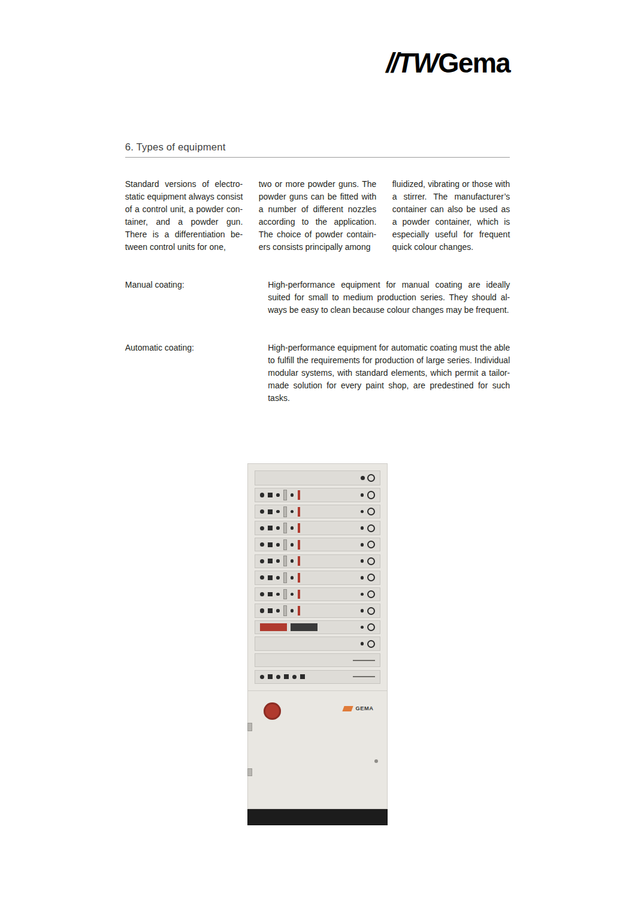//TWGema
6. Types of equipment
Standard versions of electro­static equipment always con­sist of a control unit, a powder container, and a powder gun. There is a differentiation be­tween control units for one,
two or more powder guns. The powder guns can be fitted with a number of different nozzles according to the application. The choice of powder contain­ers consists principally among
fluidized, vibrating or those with a stirrer. The manufactur­er’s container can also be used as a powder container, which is especially useful for frequent quick colour changes.
Manual coating:
High-performance equipment for manual coating are ideally suited for small to medium production series. They should always be easy to clean because colour changes may be frequent.
Automatic coating:
High-performance equipment for automatic coating must the able to fulfill the requirements for production of large series. Individual modular systems, with standard elements, which permit a tailor-made solution for every paint shop, are predestined for such tasks.
GEMA